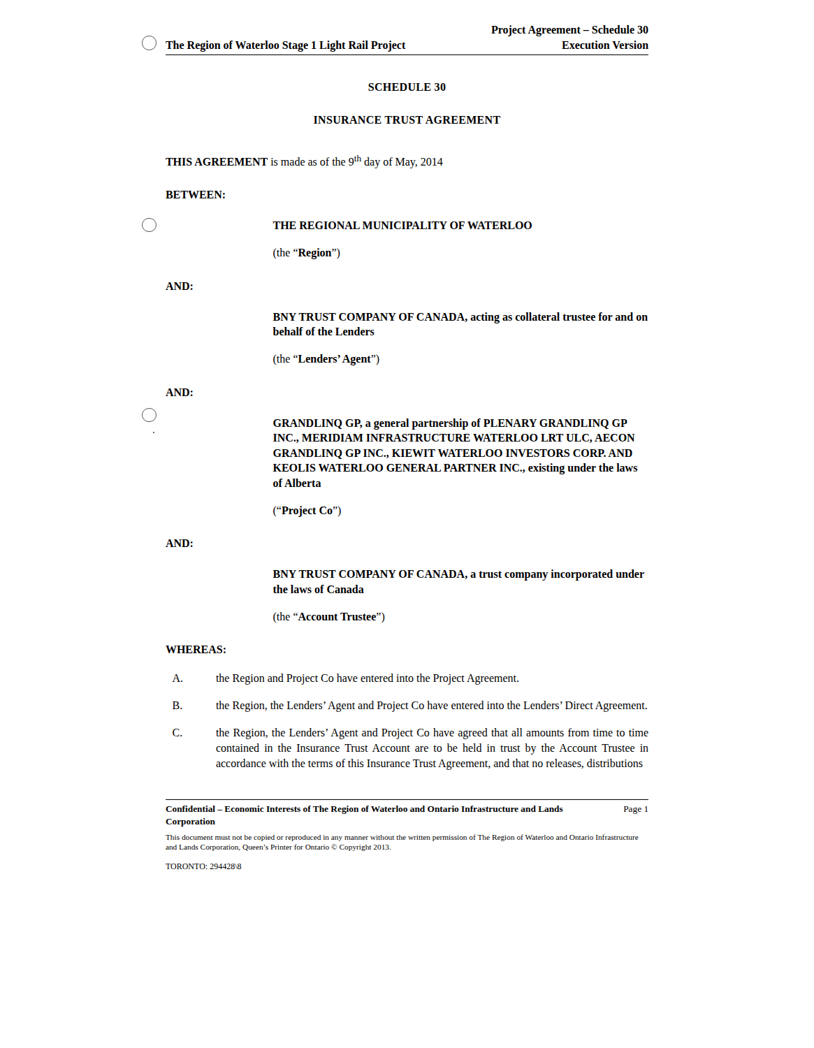| | Project Agreement – Schedule 30 |
| The Region of Waterloo Stage 1 Light Rail Project | Execution Version |
SCHEDULE 30
INSURANCE TRUST AGREEMENT
THIS AGREEMENT is made as of the 9th day of May, 2014
BETWEEN:
THE REGIONAL MUNICIPALITY OF WATERLOO
(the “Region”)
AND:
BNY TRUST COMPANY OF CANADA, acting as collateral trustee for and on behalf of the Lenders
(the “Lenders’ Agent”)
AND:
GRANDLINQ GP, a general partnership of PLENARY GRANDLINQ GP INC., MERIDIAM INFRASTRUCTURE WATERLOO LRT ULC, AECON GRANDLINQ GP INC., KIEWIT WATERLOO INVESTORS CORP. AND KEOLIS WATERLOO GENERAL PARTNER INC., existing under the laws of Alberta
(“Project Co”)
AND:
BNY TRUST COMPANY OF CANADA, a trust company incorporated under the laws of Canada
(the “Account Trustee”)
WHEREAS:
A. the Region and Project Co have entered into the Project Agreement.
B. the Region, the Lenders’ Agent and Project Co have entered into the Lenders’ Direct Agreement.
C. the Region, the Lenders’ Agent and Project Co have agreed that all amounts from time to time contained in the Insurance Trust Account are to be held in trust by the Account Trustee in accordance with the terms of this Insurance Trust Agreement, and that no releases, distributions
| Confidential – Economic Interests of The Region of Waterloo and Ontario Infrastructure and Lands Corporation | Page 1 |
This document must not be copied or reproduced in any manner without the written permission of The Region of Waterloo and Ontario Infrastructure and Lands Corporation, Queen’s Printer for Ontario © Copyright 2013.
TORONTO: 294428\8